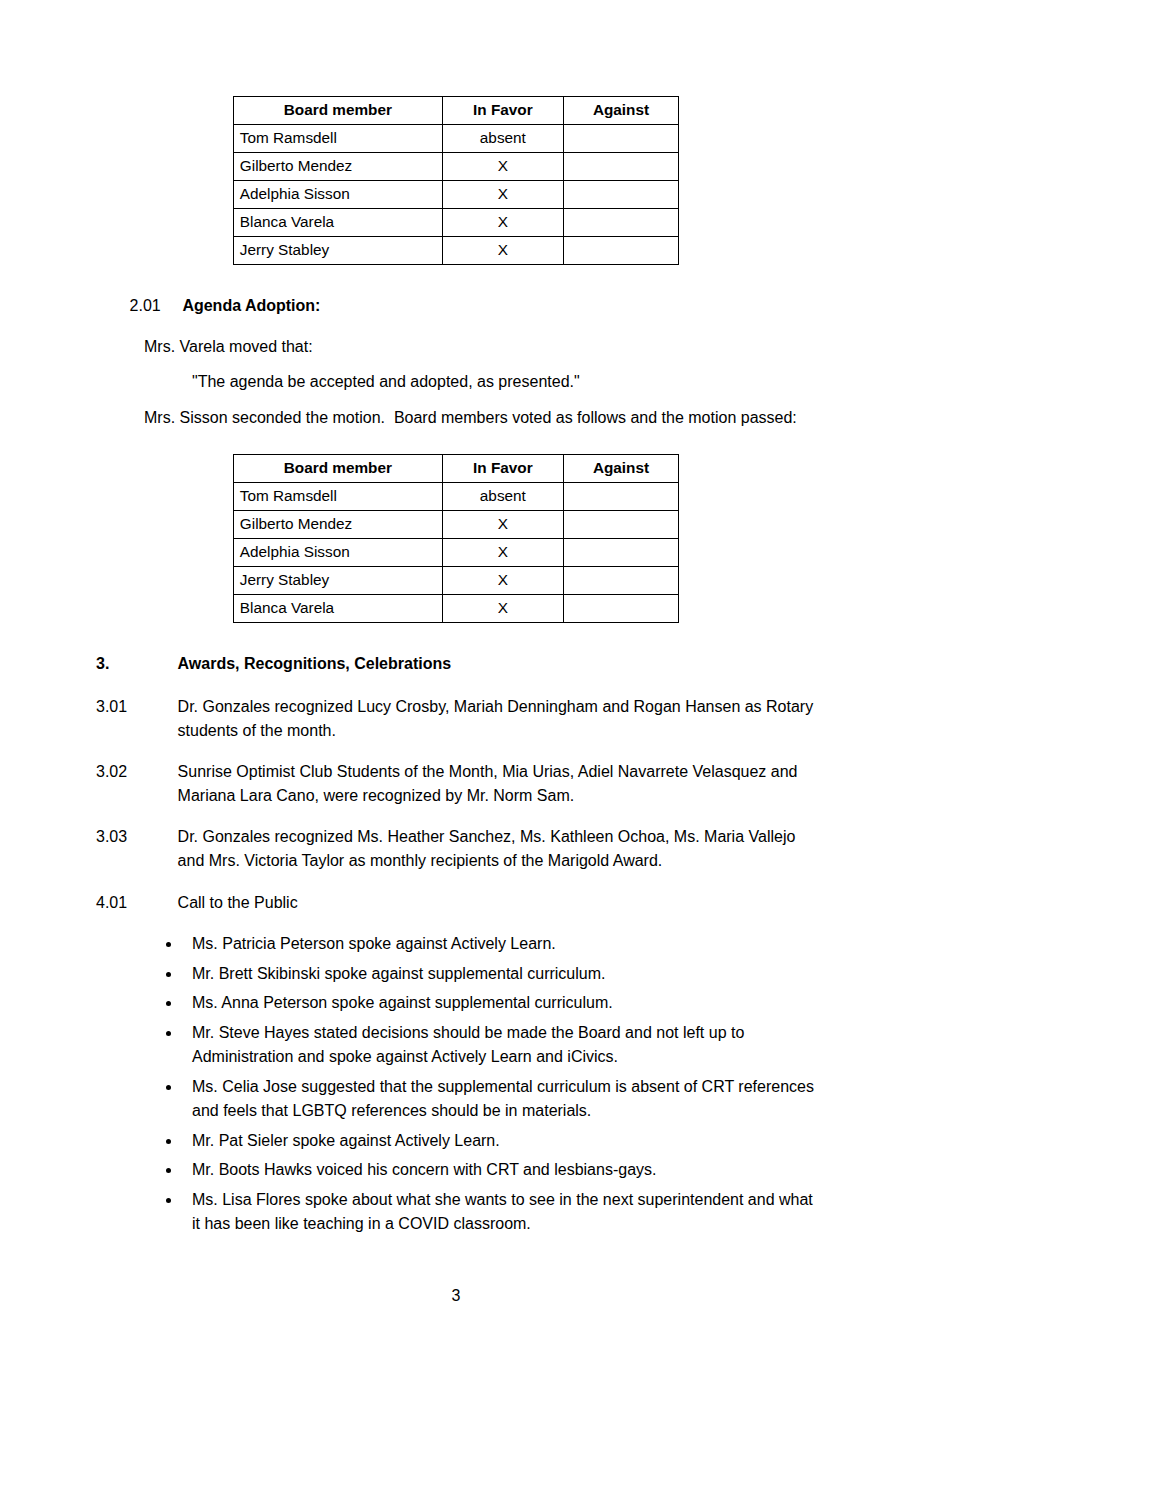| Board member | In Favor | Against |
| --- | --- | --- |
| Tom Ramsdell | absent | |
| Gilberto Mendez | X | |
| Adelphia Sisson | X | |
| Blanca Varela | X | |
| Jerry Stabley | X | |
2.01
Agenda Adoption:
Mrs. Varela moved that:
"The agenda be accepted and adopted, as presented."
Mrs. Sisson seconded the motion. Board members voted as follows and the motion passed:
| Board member | In Favor | Against |
| --- | --- | --- |
| Tom Ramsdell | absent | |
| Gilberto Mendez | X | |
| Adelphia Sisson | X | |
| Jerry Stabley | X | |
| Blanca Varela | X | |
3.
Awards, Recognitions, Celebrations
3.01
Dr. Gonzales recognized Lucy Crosby, Mariah Denningham and Rogan Hansen as Rotary students of the month.
3.02
Sunrise Optimist Club Students of the Month, Mia Urias, Adiel Navarrete Velasquez and Mariana Lara Cano, were recognized by Mr. Norm Sam.
3.03
Dr. Gonzales recognized Ms. Heather Sanchez, Ms. Kathleen Ochoa, Ms. Maria Vallejo and Mrs. Victoria Taylor as monthly recipients of the Marigold Award.
4.01
Call to the Public
Ms. Patricia Peterson spoke against Actively Learn.
Mr. Brett Skibinski spoke against supplemental curriculum.
Ms. Anna Peterson spoke against supplemental curriculum.
Mr. Steve Hayes stated decisions should be made the Board and not left up to Administration and spoke against Actively Learn and iCivics.
Ms. Celia Jose suggested that the supplemental curriculum is absent of CRT references and feels that LGBTQ references should be in materials.
Mr. Pat Sieler spoke against Actively Learn.
Mr. Boots Hawks voiced his concern with CRT and lesbians-gays.
Ms. Lisa Flores spoke about what she wants to see in the next superintendent and what it has been like teaching in a COVID classroom.
3